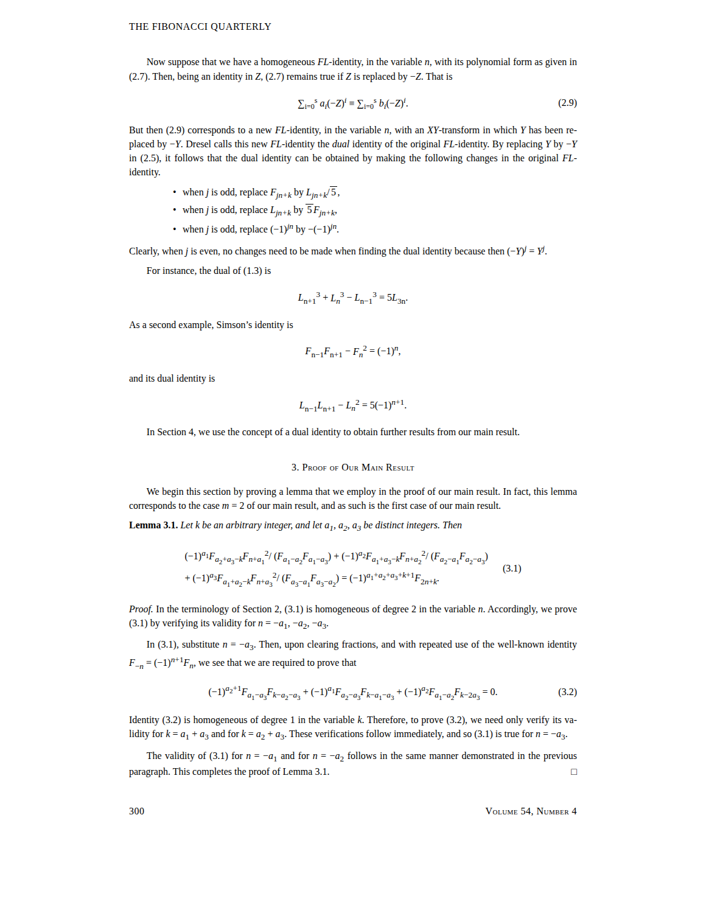THE FIBONACCI QUARTERLY
Now suppose that we have a homogeneous FL-identity, in the variable n, with its polynomial form as given in (2.7). Then, being an identity in Z, (2.7) remains true if Z is replaced by −Z. That is
∑i=0s ai(−Z)i ≡ ∑i=0s bi(−Z)i. (2.9)
But then (2.9) corresponds to a new FL-identity, in the variable n, with an XY-transform in which Y has been replaced by −Y. Dresel calls this new FL-identity the dual identity of the original FL-identity. By replacing Y by −Y in (2.5), it follows that the dual identity can be obtained by making the following changes in the original FL-identity.
when j is odd, replace Fjn+k by Ljn+k/5,
when j is odd, replace Ljn+k by 5 Fjn+k,
when j is odd, replace (−1)jn by −(−1)jn.
Clearly, when j is even, no changes need to be made when finding the dual identity because then (−Y)j = Yj.
For instance, the dual of (1.3) is
Ln+13 + Ln3 − Ln−13 = 5L3n.
As a second example, Simson’s identity is
Fn−1Fn+1 − Fn2 = (−1)n,
and its dual identity is
Ln−1Ln+1 − Ln2 = 5(−1)n+1.
In Section 4, we use the concept of a dual identity to obtain further results from our main result.
3. Proof of Our Main Result
We begin this section by proving a lemma that we employ in the proof of our main result. In fact, this lemma corresponds to the case m = 2 of our main result, and as such is the first case of our main result.
Lemma 3.1. Let k be an arbitrary integer, and let a1, a2, a3 be distinct integers. Then
(−1)a1Fa2+a3−kFn+a12/ (Fa1−a2Fa1−a3) + (−1)a2Fa1+a3−kFn+a22/ (Fa2−a1Fa2−a3)
+ (−1)a3Fa1+a2−kFn+a32/ (Fa3−a1Fa3−a2) = (−1)a1+a2+a3+k+1F2n+k.
(3.1)
Proof. In the terminology of Section 2, (3.1) is homogeneous of degree 2 in the variable n. Accordingly, we prove (3.1) by verifying its validity for n = −a1, −a2, −a3.
In (3.1), substitute n = −a3. Then, upon clearing fractions, and with repeated use of the well-known identity F−n = (−1)n+1Fn, we see that we are required to prove that
(−1)a2+1Fa1−a3Fk−a2−a3 + (−1)a1Fa2−a3Fk−a1−a3 + (−1)a2Fa1−a2Fk−2a3 = 0. (3.2)
Identity (3.2) is homogeneous of degree 1 in the variable k. Therefore, to prove (3.2), we need only verify its validity for k = a1 + a3 and for k = a2 + a3. These verifications follow immediately, and so (3.1) is true for n = −a3.
The validity of (3.1) for n = −a1 and for n = −a2 follows in the same manner demonstrated in the previous paragraph. This completes the proof of Lemma 3.1. □
300 Volume 54, Number 4